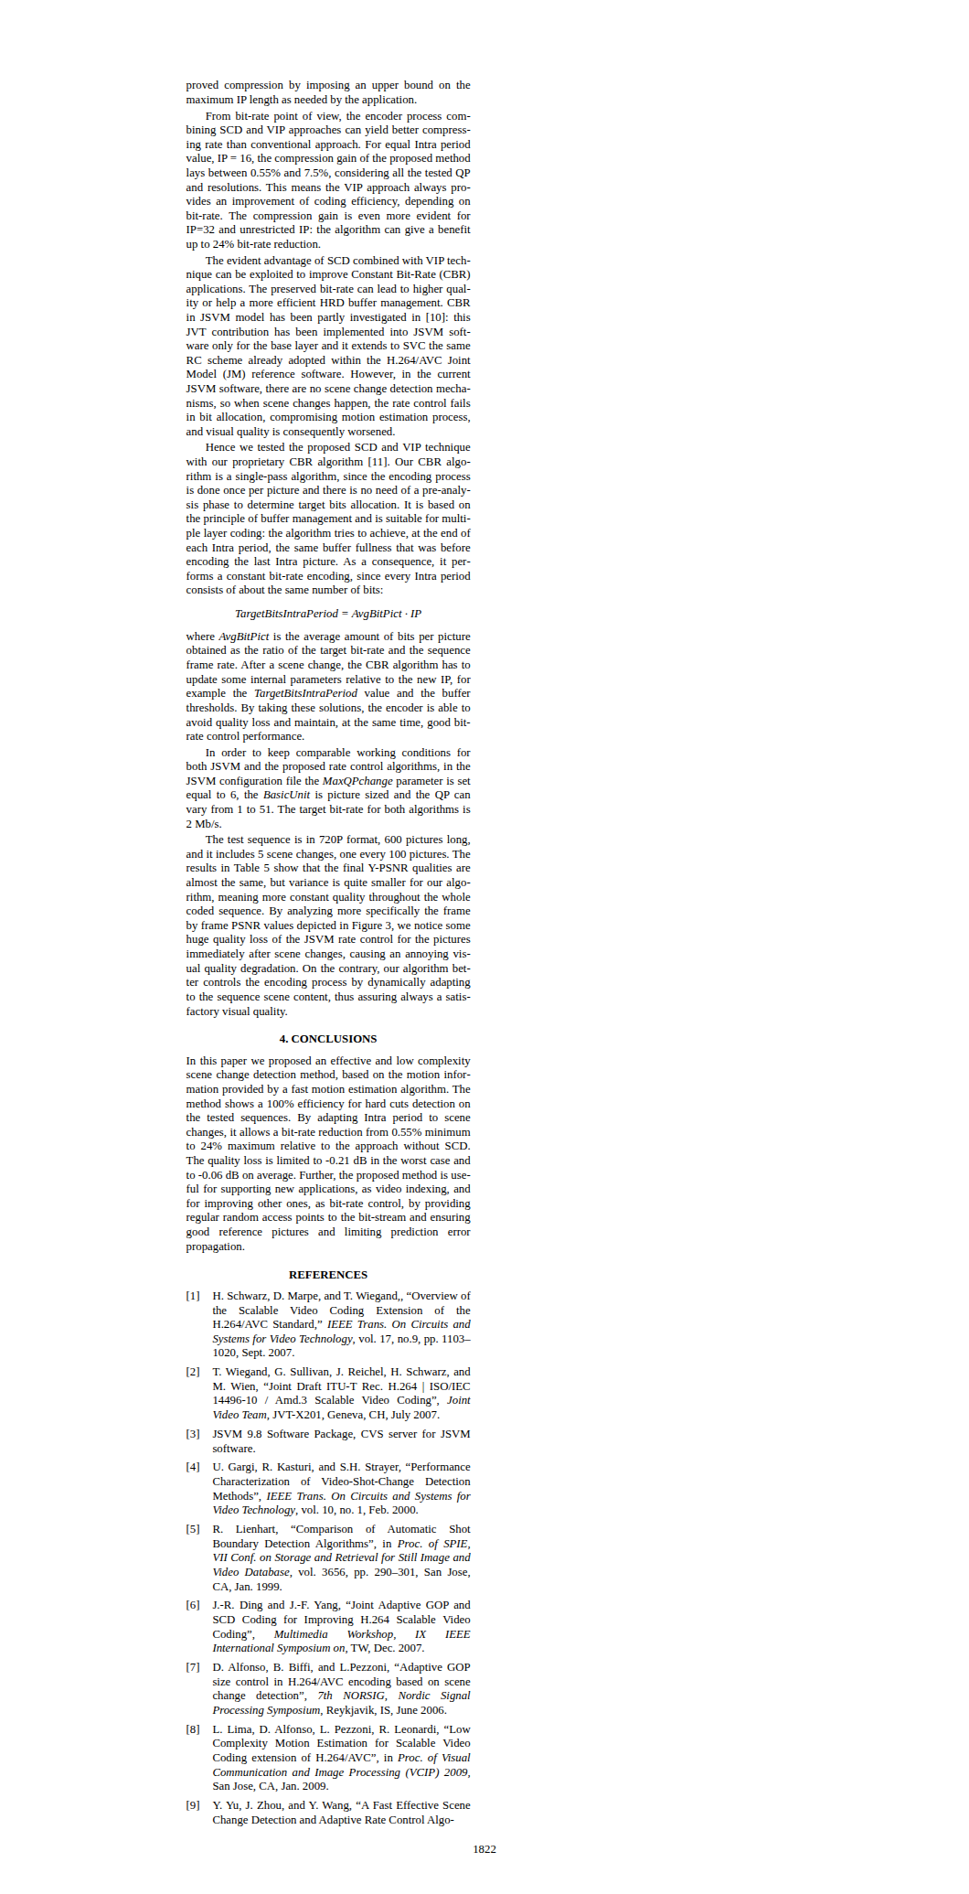proved compression by imposing an upper bound on the maximum IP length as needed by the application.
From bit-rate point of view, the encoder process combining SCD and VIP approaches can yield better compressing rate than conventional approach. For equal Intra period value, IP = 16, the compression gain of the proposed method lays between 0.55% and 7.5%, considering all the tested QP and resolutions. This means the VIP approach always provides an improvement of coding efficiency, depending on bit-rate. The compression gain is even more evident for IP=32 and unrestricted IP: the algorithm can give a benefit up to 24% bit-rate reduction.
The evident advantage of SCD combined with VIP technique can be exploited to improve Constant Bit-Rate (CBR) applications. The preserved bit-rate can lead to higher quality or help a more efficient HRD buffer management. CBR in JSVM model has been partly investigated in [10]: this JVT contribution has been implemented into JSVM software only for the base layer and it extends to SVC the same RC scheme already adopted within the H.264/AVC Joint Model (JM) reference software. However, in the current JSVM software, there are no scene change detection mechanisms, so when scene changes happen, the rate control fails in bit allocation, compromising motion estimation process, and visual quality is consequently worsened.
Hence we tested the proposed SCD and VIP technique with our proprietary CBR algorithm [11]. Our CBR algorithm is a single-pass algorithm, since the encoding process is done once per picture and there is no need of a pre-analysis phase to determine target bits allocation. It is based on the principle of buffer management and is suitable for multiple layer coding: the algorithm tries to achieve, at the end of each Intra period, the same buffer fullness that was before encoding the last Intra picture. As a consequence, it performs a constant bit-rate encoding, since every Intra period consists of about the same number of bits:
TargetBitsIntraPeriod = AvgBitPict · IP
where AvgBitPict is the average amount of bits per picture obtained as the ratio of the target bit-rate and the sequence frame rate. After a scene change, the CBR algorithm has to update some internal parameters relative to the new IP, for example the TargetBitsIntraPeriod value and the buffer thresholds. By taking these solutions, the encoder is able to avoid quality loss and maintain, at the same time, good bit-rate control performance.
In order to keep comparable working conditions for both JSVM and the proposed rate control algorithms, in the JSVM configuration file the MaxQPchange parameter is set equal to 6, the BasicUnit is picture sized and the QP can vary from 1 to 51. The target bit-rate for both algorithms is 2 Mb/s.
The test sequence is in 720P format, 600 pictures long, and it includes 5 scene changes, one every 100 pictures. The results in Table 5 show that the final Y-PSNR qualities are almost the same, but variance is quite smaller for our algorithm, meaning more constant quality throughout the whole coded sequence. By analyzing more specifically the frame by frame PSNR values depicted in Figure 3, we notice some huge quality loss of the JSVM rate control for the pictures immediately after scene changes, causing an annoying visual quality degradation. On the contrary, our algorithm better controls the encoding process by dynamically adapting to the sequence scene content, thus assuring always a satisfactory visual quality.
4. Conclusions
In this paper we proposed an effective and low complexity scene change detection method, based on the motion information provided by a fast motion estimation algorithm. The method shows a 100% efficiency for hard cuts detection on the tested sequences. By adapting Intra period to scene changes, it allows a bit-rate reduction from 0.55% minimum to 24% maximum relative to the approach without SCD. The quality loss is limited to -0.21 dB in the worst case and to -0.06 dB on average. Further, the proposed method is useful for supporting new applications, as video indexing, and for improving other ones, as bit-rate control, by providing regular random access points to the bit-stream and ensuring good reference pictures and limiting prediction error propagation.
References
H. Schwarz, D. Marpe, and T. Wiegand,, “Overview of the Scalable Video Coding Extension of the H.264/AVC Standard,” IEEE Trans. On Circuits and Systems for Video Technology, vol. 17, no.9, pp. 1103–1020, Sept. 2007.
T. Wiegand, G. Sullivan, J. Reichel, H. Schwarz, and M. Wien, “Joint Draft ITU-T Rec. H.264 | ISO/IEC 14496-10 / Amd.3 Scalable Video Coding”, Joint Video Team, JVT-X201, Geneva, CH, July 2007.
JSVM 9.8 Software Package, CVS server for JSVM software.
U. Gargi, R. Kasturi, and S.H. Strayer, “Performance Characterization of Video-Shot-Change Detection Methods”, IEEE Trans. On Circuits and Systems for Video Technology, vol. 10, no. 1, Feb. 2000.
R. Lienhart, “Comparison of Automatic Shot Boundary Detection Algorithms”, in Proc. of SPIE, VII Conf. on Storage and Retrieval for Still Image and Video Database, vol. 3656, pp. 290–301, San Jose, CA, Jan. 1999.
J.-R. Ding and J.-F. Yang, “Joint Adaptive GOP and SCD Coding for Improving H.264 Scalable Video Coding”, Multimedia Workshop, IX IEEE International Symposium on, TW, Dec. 2007.
D. Alfonso, B. Biffi, and L.Pezzoni, “Adaptive GOP size control in H.264/AVC encoding based on scene change detection”, 7th NORSIG, Nordic Signal Processing Symposium, Reykjavik, IS, June 2006.
L. Lima, D. Alfonso, L. Pezzoni, R. Leonardi, “Low Complexity Motion Estimation for Scalable Video Coding extension of H.264/AVC”, in Proc. of Visual Communication and Image Processing (VCIP) 2009, San Jose, CA, Jan. 2009.
Y. Yu, J. Zhou, and Y. Wang, “A Fast Effective Scene Change Detection and Adaptive Rate Control Algo-
1822